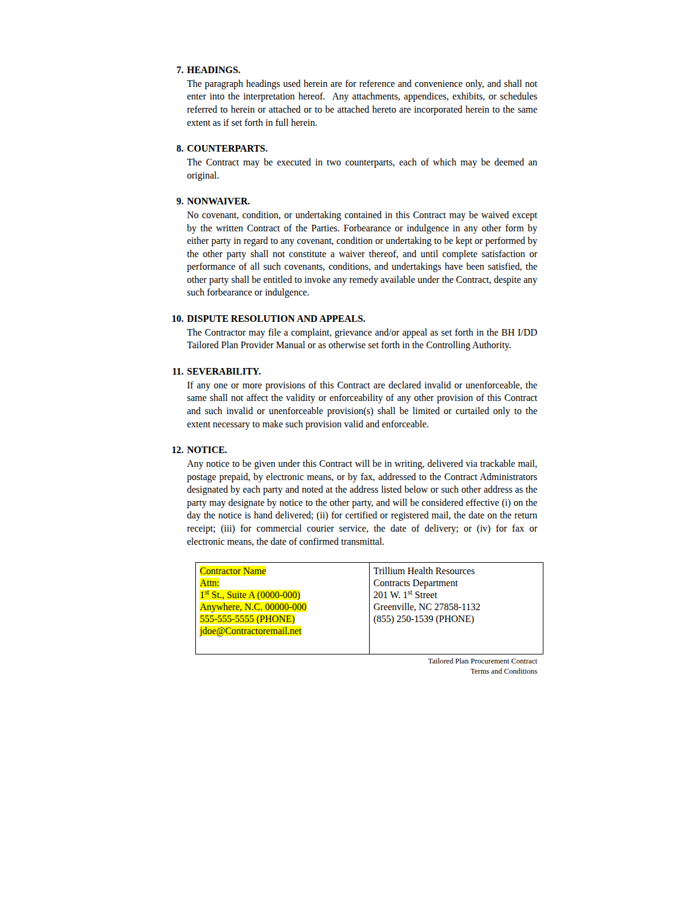7. Headings.
The paragraph headings used herein are for reference and convenience only, and shall not enter into the interpretation hereof. Any attachments, appendices, exhibits, or schedules referred to herein or attached or to be attached hereto are incorporated herein to the same extent as if set forth in full herein.
8. Counterparts.
The Contract may be executed in two counterparts, each of which may be deemed an original.
9. Nonwaiver.
No covenant, condition, or undertaking contained in this Contract may be waived except by the written Contract of the Parties. Forbearance or indulgence in any other form by either party in regard to any covenant, condition or undertaking to be kept or performed by the other party shall not constitute a waiver thereof, and until complete satisfaction or performance of all such covenants, conditions, and undertakings have been satisfied, the other party shall be entitled to invoke any remedy available under the Contract, despite any such forbearance or indulgence.
10. Dispute Resolution and Appeals.
The Contractor may file a complaint, grievance and/or appeal as set forth in the BH I/DD Tailored Plan Provider Manual or as otherwise set forth in the Controlling Authority.
11. Severability.
If any one or more provisions of this Contract are declared invalid or unenforceable, the same shall not affect the validity or enforceability of any other provision of this Contract and such invalid or unenforceable provision(s) shall be limited or curtailed only to the extent necessary to make such provision valid and enforceable.
12. Notice.
Any notice to be given under this Contract will be in writing, delivered via trackable mail, postage prepaid, by electronic means, or by fax, addressed to the Contract Administrators designated by each party and noted at the address listed below or such other address as the party may designate by notice to the other party, and will be considered effective (i) on the day the notice is hand delivered; (ii) for certified or registered mail, the date on the return receipt; (iii) for commercial courier service, the date of delivery; or (iv) for fax or electronic means, the date of confirmed transmittal.
| Contractor Name Attn: 1 st St., Suite A (0000-000) Anywhere, N.C. 00000-000 555-555-5555 (PHONE) jdoe@Contractoremail.net | Trillium Health Resources Contracts Department 201 W. 1 st Street Greenville, NC 27858-1132 (855) 250-1539 (PHONE) |
Tailored Plan Procurement Contract
Terms and Conditions